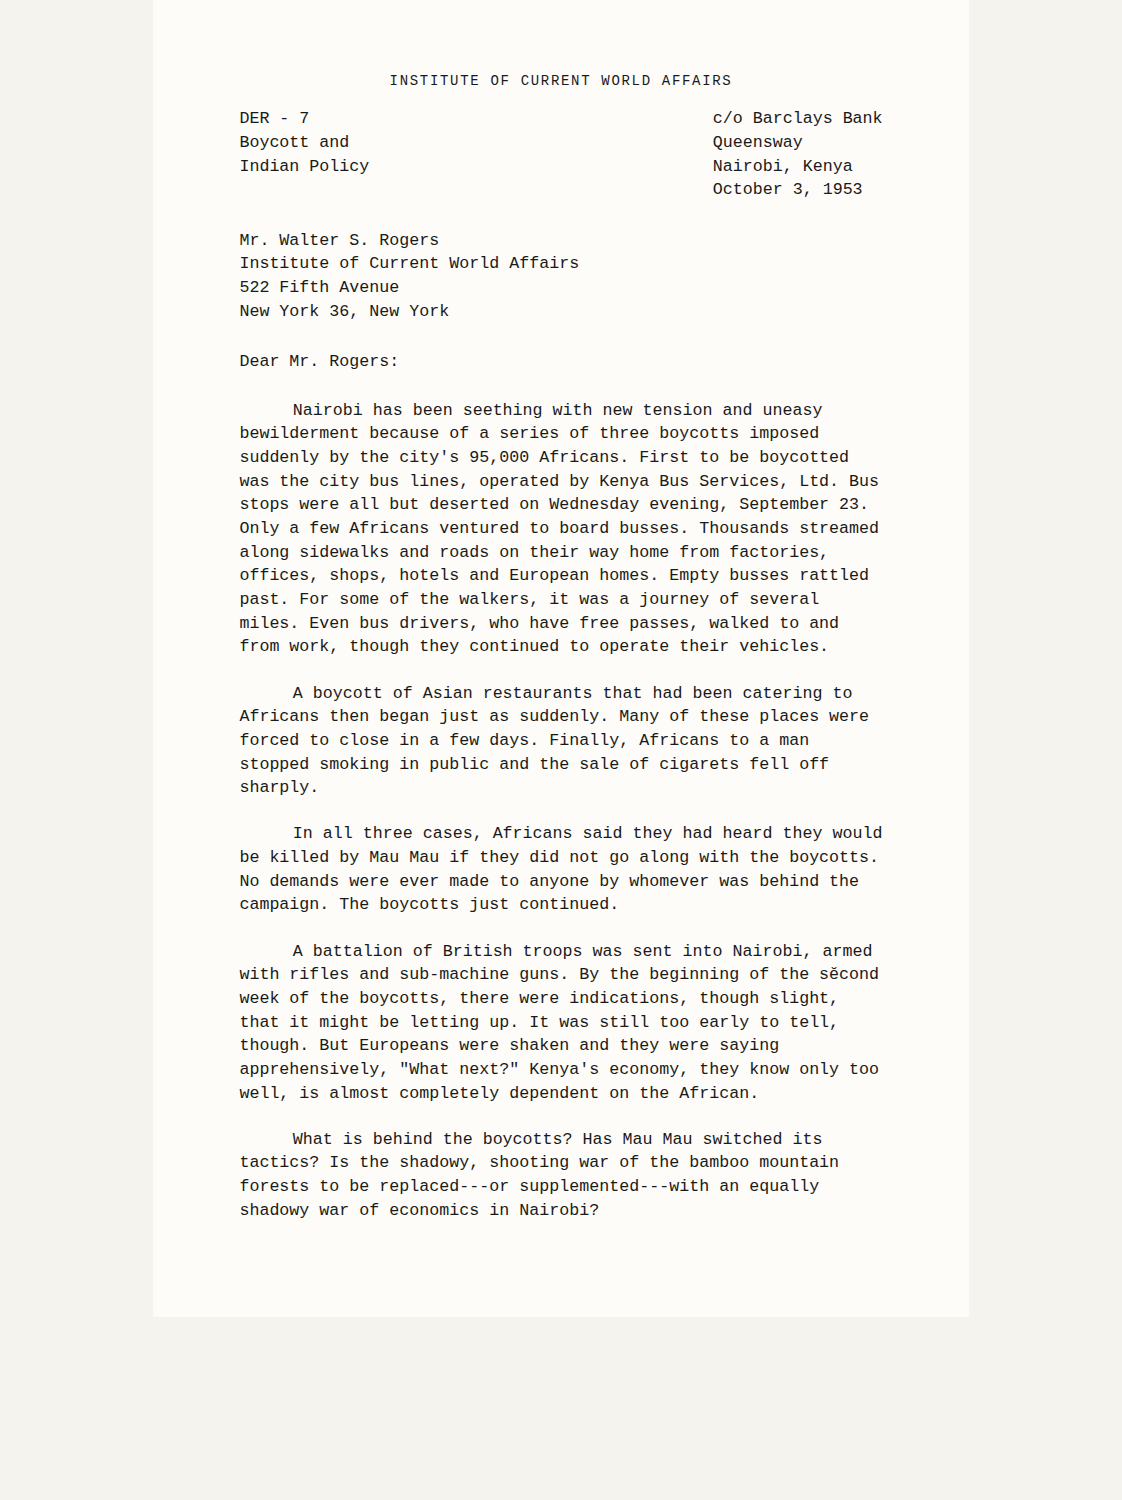INSTITUTE OF CURRENT WORLD AFFAIRS
DER - 7 Boycott and Indian Policy
c/o Barclays Bank Queensway Nairobi, Kenya October 3, 1953
Mr. Walter S. Rogers Institute of Current World Affairs 522 Fifth Avenue New York 36, New York
Dear Mr. Rogers:
Nairobi has been seething with new tension and uneasy bewilderment because of a series of three boycotts imposed suddenly by the city's 95,000 Africans. First to be boycotted was the city bus lines, operated by Kenya Bus Services, Ltd. Bus stops were all but deserted on Wednesday evening, September 23. Only a few Africans ventured to board busses. Thousands streamed along sidewalks and roads on their way home from factories, offices, shops, hotels and European homes. Empty busses rattled past. For some of the walkers, it was a journey of several miles. Even bus drivers, who have free passes, walked to and from work, though they continued to operate their vehicles.
A boycott of Asian restaurants that had been catering to Africans then began just as suddenly. Many of these places were forced to close in a few days. Finally, Africans to a man stopped smoking in public and the sale of cigarets fell off sharply.
In all three cases, Africans said they had heard they would be killed by Mau Mau if they did not go along with the boycotts. No demands were ever made to anyone by whomever was behind the campaign. The boycotts just continued.
A battalion of British troops was sent into Nairobi, armed with rifles and sub-machine guns. By the beginning of the sĕcond week of the boycotts, there were indications, though slight, that it might be letting up. It was still too early to tell, though. But Europeans were shaken and they were saying apprehensively, "What next?" Kenya's economy, they know only too well, is almost completely dependent on the African.
What is behind the boycotts? Has Mau Mau switched its tactics? Is the shadowy, shooting war of the bamboo mountain forests to be replaced---or supplemented---with an equally shadowy war of economics in Nairobi?